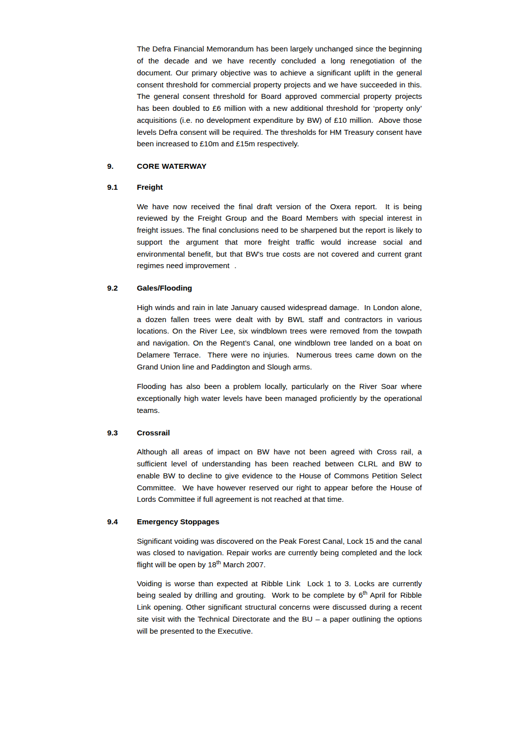The Defra Financial Memorandum has been largely unchanged since the beginning of the decade and we have recently concluded a long renegotiation of the document. Our primary objective was to achieve a significant uplift in the general consent threshold for commercial property projects and we have succeeded in this. The general consent threshold for Board approved commercial property projects has been doubled to £6 million with a new additional threshold for ‘property only’ acquisitions (i.e. no development expenditure by BW) of £10 million. Above those levels Defra consent will be required. The thresholds for HM Treasury consent have been increased to £10m and £15m respectively.
9.
CORE WATERWAY
9.1
Freight
We have now received the final draft version of the Oxera report. It is being reviewed by the Freight Group and the Board Members with special interest in freight issues. The final conclusions need to be sharpened but the report is likely to support the argument that more freight traffic would increase social and environmental benefit, but that BW's true costs are not covered and current grant regimes need improvement .
9.2
Gales/Flooding
High winds and rain in late January caused widespread damage. In London alone, a dozen fallen trees were dealt with by BWL staff and contractors in various locations. On the River Lee, six windblown trees were removed from the towpath and navigation. On the Regent’s Canal, one windblown tree landed on a boat on Delamere Terrace. There were no injuries. Numerous trees came down on the Grand Union line and Paddington and Slough arms.
Flooding has also been a problem locally, particularly on the River Soar where exceptionally high water levels have been managed proficiently by the operational teams.
9.3
Crossrail
Although all areas of impact on BW have not been agreed with Cross rail, a sufficient level of understanding has been reached between CLRL and BW to enable BW to decline to give evidence to the House of Commons Petition Select Committee. We have however reserved our right to appear before the House of Lords Committee if full agreement is not reached at that time.
9.4
Emergency Stoppages
Significant voiding was discovered on the Peak Forest Canal, Lock 15 and the canal was closed to navigation. Repair works are currently being completed and the lock flight will be open by 18th March 2007.
Voiding is worse than expected at Ribble Link Lock 1 to 3. Locks are currently being sealed by drilling and grouting. Work to be complete by 6th April for Ribble Link opening. Other significant structural concerns were discussed during a recent site visit with the Technical Directorate and the BU – a paper outlining the options will be presented to the Executive.